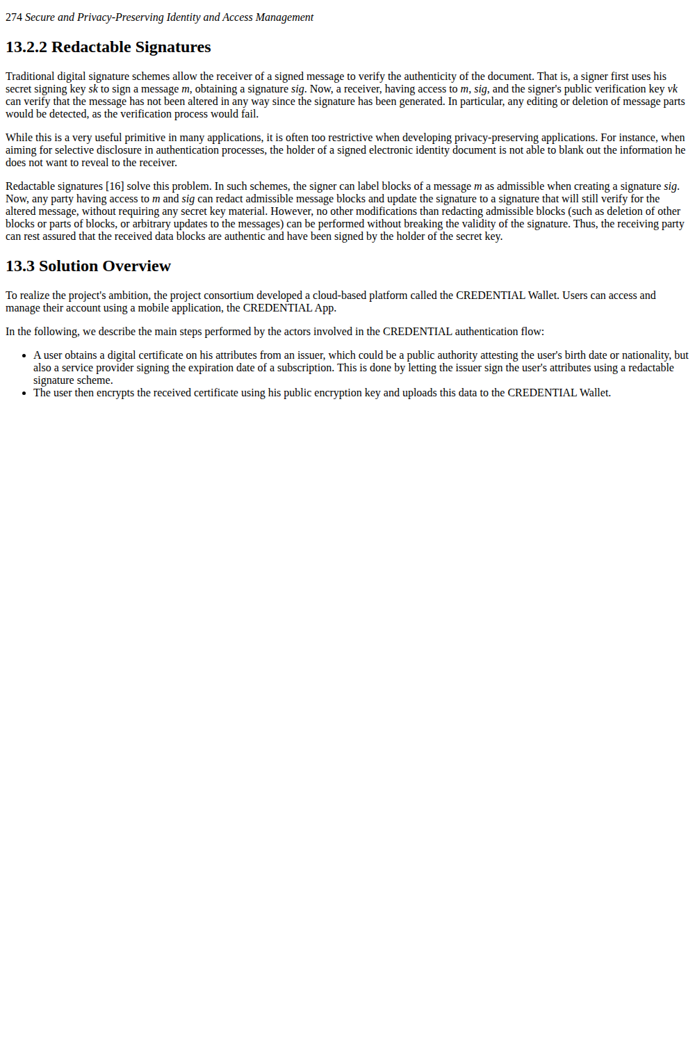274 Secure and Privacy-Preserving Identity and Access Management
13.2.2 Redactable Signatures
Traditional digital signature schemes allow the receiver of a signed message to verify the authenticity of the document. That is, a signer first uses his secret signing key sk to sign a message m, obtaining a signature sig. Now, a receiver, having access to m, sig, and the signer's public verification key vk can verify that the message has not been altered in any way since the signature has been generated. In particular, any editing or deletion of message parts would be detected, as the verification process would fail.
While this is a very useful primitive in many applications, it is often too restrictive when developing privacy-preserving applications. For instance, when aiming for selective disclosure in authentication processes, the holder of a signed electronic identity document is not able to blank out the information he does not want to reveal to the receiver.
Redactable signatures [16] solve this problem. In such schemes, the signer can label blocks of a message m as admissible when creating a signature sig. Now, any party having access to m and sig can redact admissible message blocks and update the signature to a signature that will still verify for the altered message, without requiring any secret key material. However, no other modifications than redacting admissible blocks (such as deletion of other blocks or parts of blocks, or arbitrary updates to the messages) can be performed without breaking the validity of the signature. Thus, the receiving party can rest assured that the received data blocks are authentic and have been signed by the holder of the secret key.
13.3 Solution Overview
To realize the project's ambition, the project consortium developed a cloud-based platform called the CREDENTIAL Wallet. Users can access and manage their account using a mobile application, the CREDENTIAL App.
In the following, we describe the main steps performed by the actors involved in the CREDENTIAL authentication flow:
A user obtains a digital certificate on his attributes from an issuer, which could be a public authority attesting the user's birth date or nationality, but also a service provider signing the expiration date of a subscription. This is done by letting the issuer sign the user's attributes using a redactable signature scheme.
The user then encrypts the received certificate using his public encryption key and uploads this data to the CREDENTIAL Wallet.